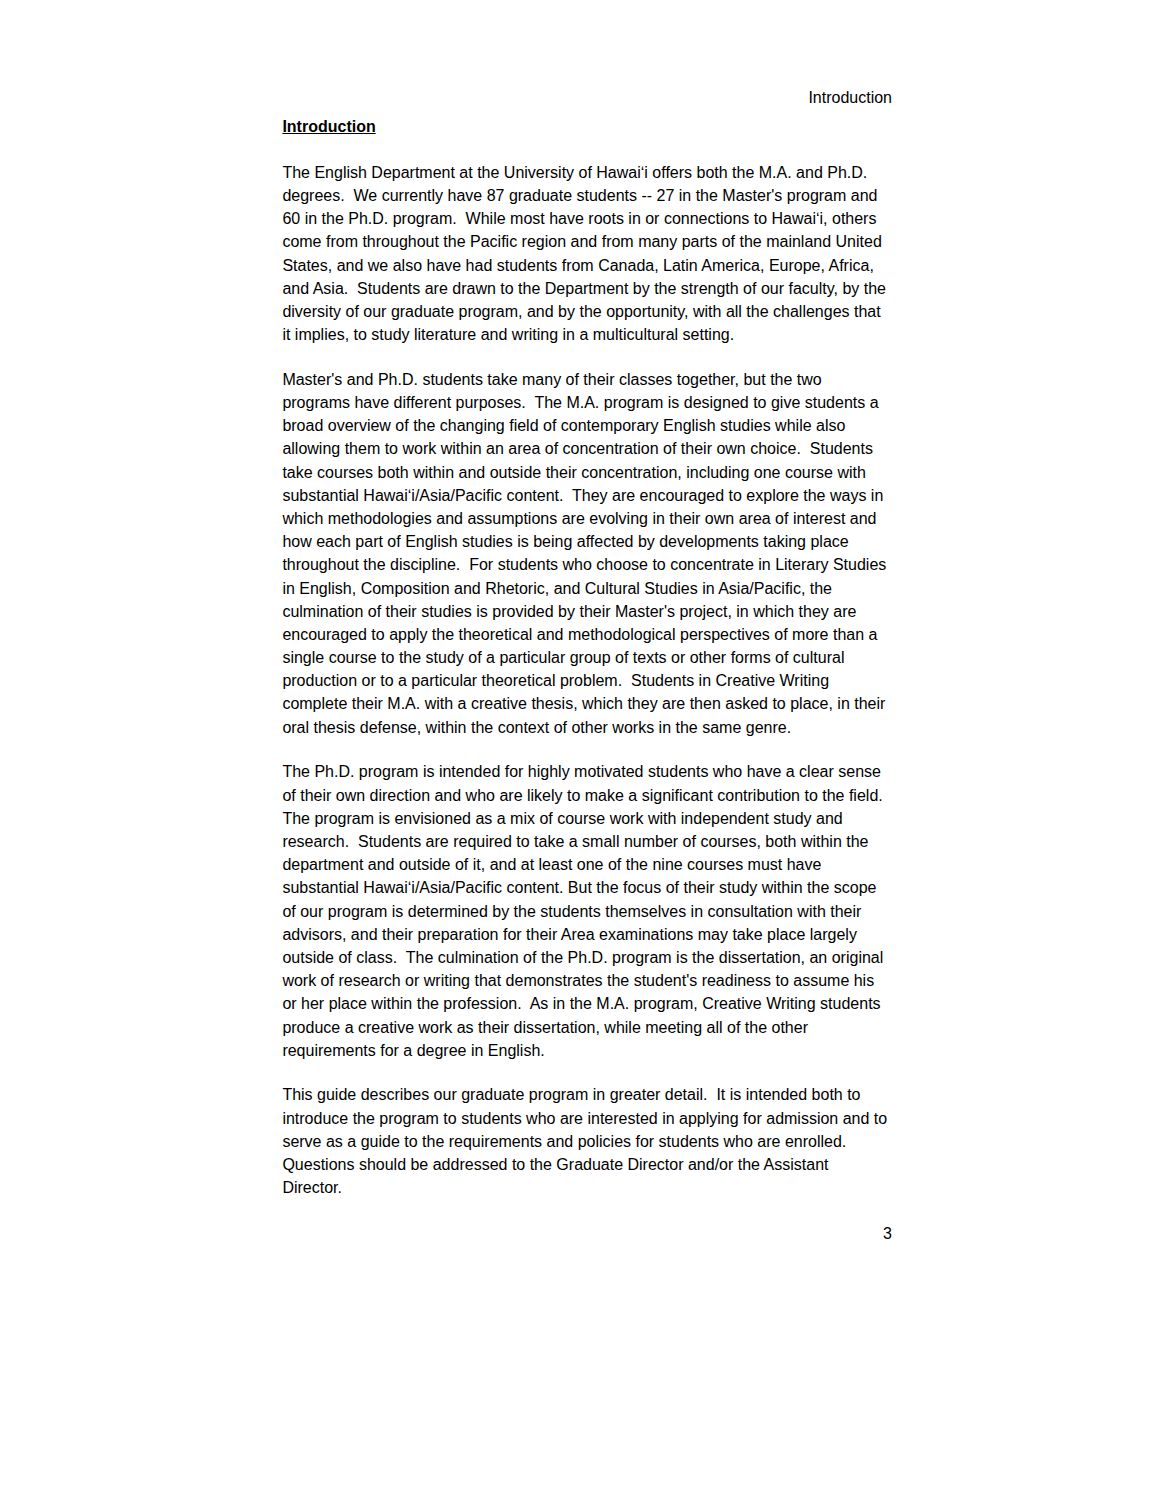Introduction
Introduction
The English Department at the University of Hawaiʻi offers both the M.A. and Ph.D. degrees. We currently have 87 graduate students -- 27 in the Master's program and 60 in the Ph.D. program. While most have roots in or connections to Hawaiʻi, others come from throughout the Pacific region and from many parts of the mainland United States, and we also have had students from Canada, Latin America, Europe, Africa, and Asia. Students are drawn to the Department by the strength of our faculty, by the diversity of our graduate program, and by the opportunity, with all the challenges that it implies, to study literature and writing in a multicultural setting.
Master's and Ph.D. students take many of their classes together, but the two programs have different purposes. The M.A. program is designed to give students a broad overview of the changing field of contemporary English studies while also allowing them to work within an area of concentration of their own choice. Students take courses both within and outside their concentration, including one course with substantial Hawaiʻi/Asia/Pacific content. They are encouraged to explore the ways in which methodologies and assumptions are evolving in their own area of interest and how each part of English studies is being affected by developments taking place throughout the discipline. For students who choose to concentrate in Literary Studies in English, Composition and Rhetoric, and Cultural Studies in Asia/Pacific, the culmination of their studies is provided by their Master's project, in which they are encouraged to apply the theoretical and methodological perspectives of more than a single course to the study of a particular group of texts or other forms of cultural production or to a particular theoretical problem. Students in Creative Writing complete their M.A. with a creative thesis, which they are then asked to place, in their oral thesis defense, within the context of other works in the same genre.
The Ph.D. program is intended for highly motivated students who have a clear sense of their own direction and who are likely to make a significant contribution to the field. The program is envisioned as a mix of course work with independent study and research. Students are required to take a small number of courses, both within the department and outside of it, and at least one of the nine courses must have substantial Hawaiʻi/Asia/Pacific content. But the focus of their study within the scope of our program is determined by the students themselves in consultation with their advisors, and their preparation for their Area examinations may take place largely outside of class. The culmination of the Ph.D. program is the dissertation, an original work of research or writing that demonstrates the student's readiness to assume his or her place within the profession. As in the M.A. program, Creative Writing students produce a creative work as their dissertation, while meeting all of the other requirements for a degree in English.
This guide describes our graduate program in greater detail. It is intended both to introduce the program to students who are interested in applying for admission and to serve as a guide to the requirements and policies for students who are enrolled. Questions should be addressed to the Graduate Director and/or the Assistant Director.
3